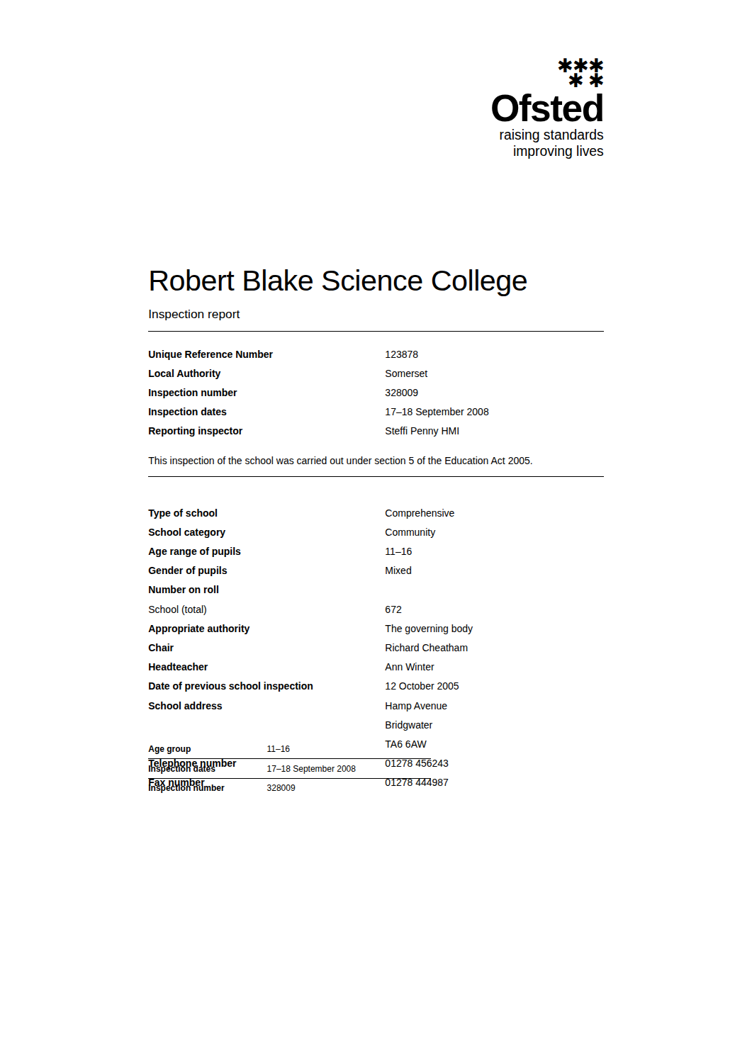✱✱✱
✱ ✱
Ofsted
raising standards
improving lives
Robert Blake Science College
Inspection report
| Unique Reference Number | 123878 |
| Local Authority | Somerset |
| Inspection number | 328009 |
| Inspection dates | 17–18 September 2008 |
| Reporting inspector | Steffi Penny HMI |
This inspection of the school was carried out under section 5 of the Education Act 2005.
| Type of school | Comprehensive |
| School category | Community |
| Age range of pupils | 11–16 |
| Gender of pupils | Mixed |
| Number on roll | |
| School (total) | 672 |
| Appropriate authority | The governing body |
| Chair | Richard Cheatham |
| Headteacher | Ann Winter |
| Date of previous school inspection | 12 October 2005 |
| School address | Hamp Avenue |
| | Bridgwater |
| | TA6 6AW |
| Telephone number | 01278 456243 |
| Fax number | 01278 444987 |
| Age group | 11–16 |
| Inspection dates | 17–18 September 2008 |
| Inspection number | 328009 |